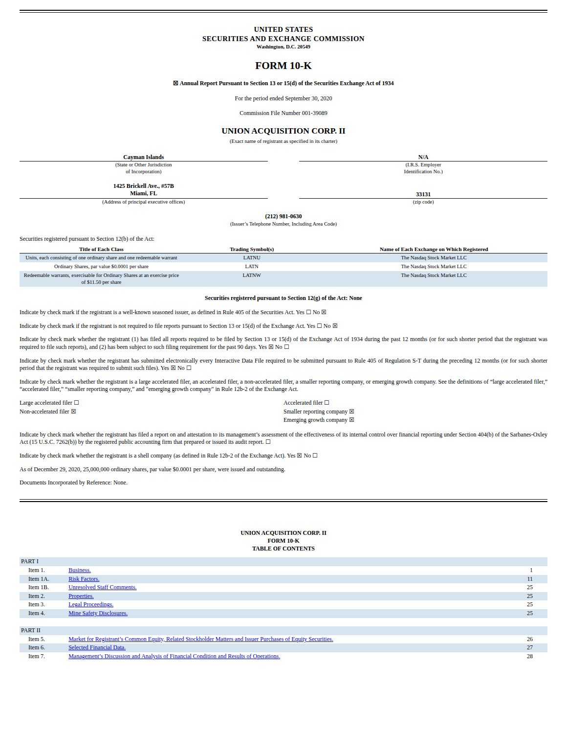UNITED STATES
SECURITIES AND EXCHANGE COMMISSION
Washington, D.C. 20549
FORM 10-K
☒ Annual Report Pursuant to Section 13 or 15(d) of the Securities Exchange Act of 1934
For the period ended September 30, 2020
Commission File Number 001-39089
UNION ACQUISITION CORP. II
(Exact name of registrant as specified in its charter)
| Cayman Islands | | N/A |
| (State or Other Jurisdiction of Incorporation) | | (I.R.S. Employer Identification No.) |
| 1425 Brickell Ave., #57B Miami, FL | | 33131 |
| (Address of principal executive offices) | | (zip code) |
(212) 981-0630
(Issuer’s Telephone Number, Including Area Code)
Securities registered pursuant to Section 12(b) of the Act:
| Title of Each Class | Trading Symbol(s) | Name of Each Exchange on Which Registered |
| --- | --- | --- |
| Units, each consisting of one ordinary share and one redeemable warrant | LATNU | The Nasdaq Stock Market LLC |
| Ordinary Shares, par value $0.0001 per share | LATN | The Nasdaq Stock Market LLC |
| Redeemable warrants, exercisable for Ordinary Shares at an exercise price of $11.50 per share | LATNW | The Nasdaq Stock Market LLC |
Securities registered pursuant to Section 12(g) of the Act: None
Indicate by check mark if the registrant is a well-known seasoned issuer, as defined in Rule 405 of the Securities Act. Yes ☐ No ☒
Indicate by check mark if the registrant is not required to file reports pursuant to Section 13 or 15(d) of the Exchange Act. Yes ☐ No ☒
Indicate by check mark whether the registrant (1) has filed all reports required to be filed by Section 13 or 15(d) of the Exchange Act of 1934 during the past 12 months (or for such shorter period that the registrant was required to file such reports), and (2) has been subject to such filing requirement for the past 90 days. Yes ☒ No ☐
Indicate by check mark whether the registrant has submitted electronically every Interactive Data File required to be submitted pursuant to Rule 405 of Regulation S-T during the preceding 12 months (or for such shorter period that the registrant was required to submit such files). Yes ☒ No ☐
Indicate by check mark whether the registrant is a large accelerated filer, an accelerated filer, a non-accelerated filer, a smaller reporting company, or emerging growth company. See the definitions of “large accelerated filer,” “accelerated filer,” “smaller reporting company,” and "emerging growth company" in Rule 12b-2 of the Exchange Act.
| Large accelerated filer ☐ Non-accelerated filer ☒ | Accelerated filer ☐ Smaller reporting company ☒ Emerging growth company ☒ |
Indicate by check mark whether the registrant has filed a report on and attestation to its management’s assessment of the effectiveness of its internal control over financial reporting under Section 404(b) of the Sarbanes-Oxley Act (15 U.S.C. 7262(b)) by the registered public accounting firm that prepared or issued its audit report. ☐
Indicate by check mark whether the registrant is a shell company (as defined in Rule 12b-2 of the Exchange Act). Yes ☒ No ☐
As of December 29, 2020, 25,000,000 ordinary shares, par value $0.0001 per share, were issued and outstanding.
Documents Incorporated by Reference: None.
UNION ACQUISITION CORP. II
FORM 10-K
TABLE OF CONTENTS
| PART I |
| Item 1. | Business. | 1 |
| Item 1A. | Risk Factors. | 11 |
| Item 1B. | Unresolved Staff Comments. | 25 |
| Item 2. | Properties. | 25 |
| Item 3. | Legal Proceedings. | 25 |
| Item 4. | Mine Safety Disclosures. | 25 |
| PART II |
| Item 5. | Market for Registrant’s Common Equity, Related Stockholder Matters and Issuer Purchases of Equity Securities. | 26 |
| Item 6. | Selected Financial Data. | 27 |
| Item 7. | Management’s Discussion and Analysis of Financial Condition and Results of Operations. | 28 |